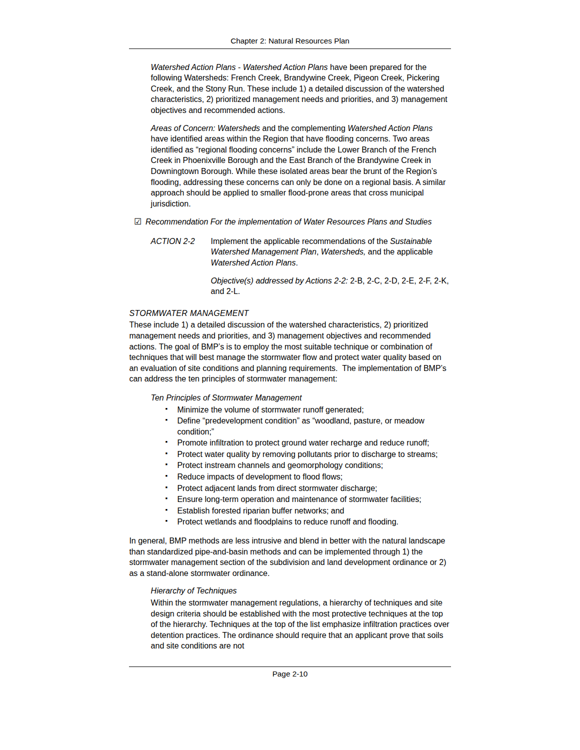Chapter 2: Natural Resources Plan
Watershed Action Plans - Watershed Action Plans have been prepared for the following Watersheds: French Creek, Brandywine Creek, Pigeon Creek, Pickering Creek, and the Stony Run. These include 1) a detailed discussion of the watershed characteristics, 2) prioritized management needs and priorities, and 3) management objectives and recommended actions.
Areas of Concern: Watersheds and the complementing Watershed Action Plans have identified areas within the Region that have flooding concerns. Two areas identified as “regional flooding concerns” include the Lower Branch of the French Creek in Phoenixville Borough and the East Branch of the Brandywine Creek in Downingtown Borough. While these isolated areas bear the brunt of the Region’s flooding, addressing these concerns can only be done on a regional basis. A similar approach should be applied to smaller flood-prone areas that cross municipal jurisdiction.
☑Recommendation For the implementation of Water Resources Plans and Studies
ACTION 2-2
Implement the applicable recommendations of the Sustainable Watershed Management Plan, Watersheds, and the applicable Watershed Action Plans.
Objective(s) addressed by Actions 2-2: 2-B, 2-C, 2-D, 2-E, 2-F, 2-K, and 2-L.
STORMWATER MANAGEMENT
These include 1) a detailed discussion of the watershed characteristics, 2) prioritized management needs and priorities, and 3) management objectives and recommended actions. The goal of BMP’s is to employ the most suitable technique or combination of techniques that will best manage the stormwater flow and protect water quality based on an evaluation of site conditions and planning requirements. The implementation of BMP’s can address the ten principles of stormwater management:
Ten Principles of Stormwater Management
Minimize the volume of stormwater runoff generated;
Define “predevelopment condition” as “woodland, pasture, or meadow condition;”
Promote infiltration to protect ground water recharge and reduce runoff;
Protect water quality by removing pollutants prior to discharge to streams;
Protect instream channels and geomorphology conditions;
Reduce impacts of development to flood flows;
Protect adjacent lands from direct stormwater discharge;
Ensure long-term operation and maintenance of stormwater facilities;
Establish forested riparian buffer networks; and
Protect wetlands and floodplains to reduce runoff and flooding.
In general, BMP methods are less intrusive and blend in better with the natural landscape than standardized pipe-and-basin methods and can be implemented through 1) the stormwater management section of the subdivision and land development ordinance or 2) as a stand-alone stormwater ordinance.
Hierarchy of Techniques
Within the stormwater management regulations, a hierarchy of techniques and site design criteria should be established with the most protective techniques at the top of the hierarchy. Techniques at the top of the list emphasize infiltration practices over detention practices. The ordinance should require that an applicant prove that soils and site conditions are not
Page 2-10